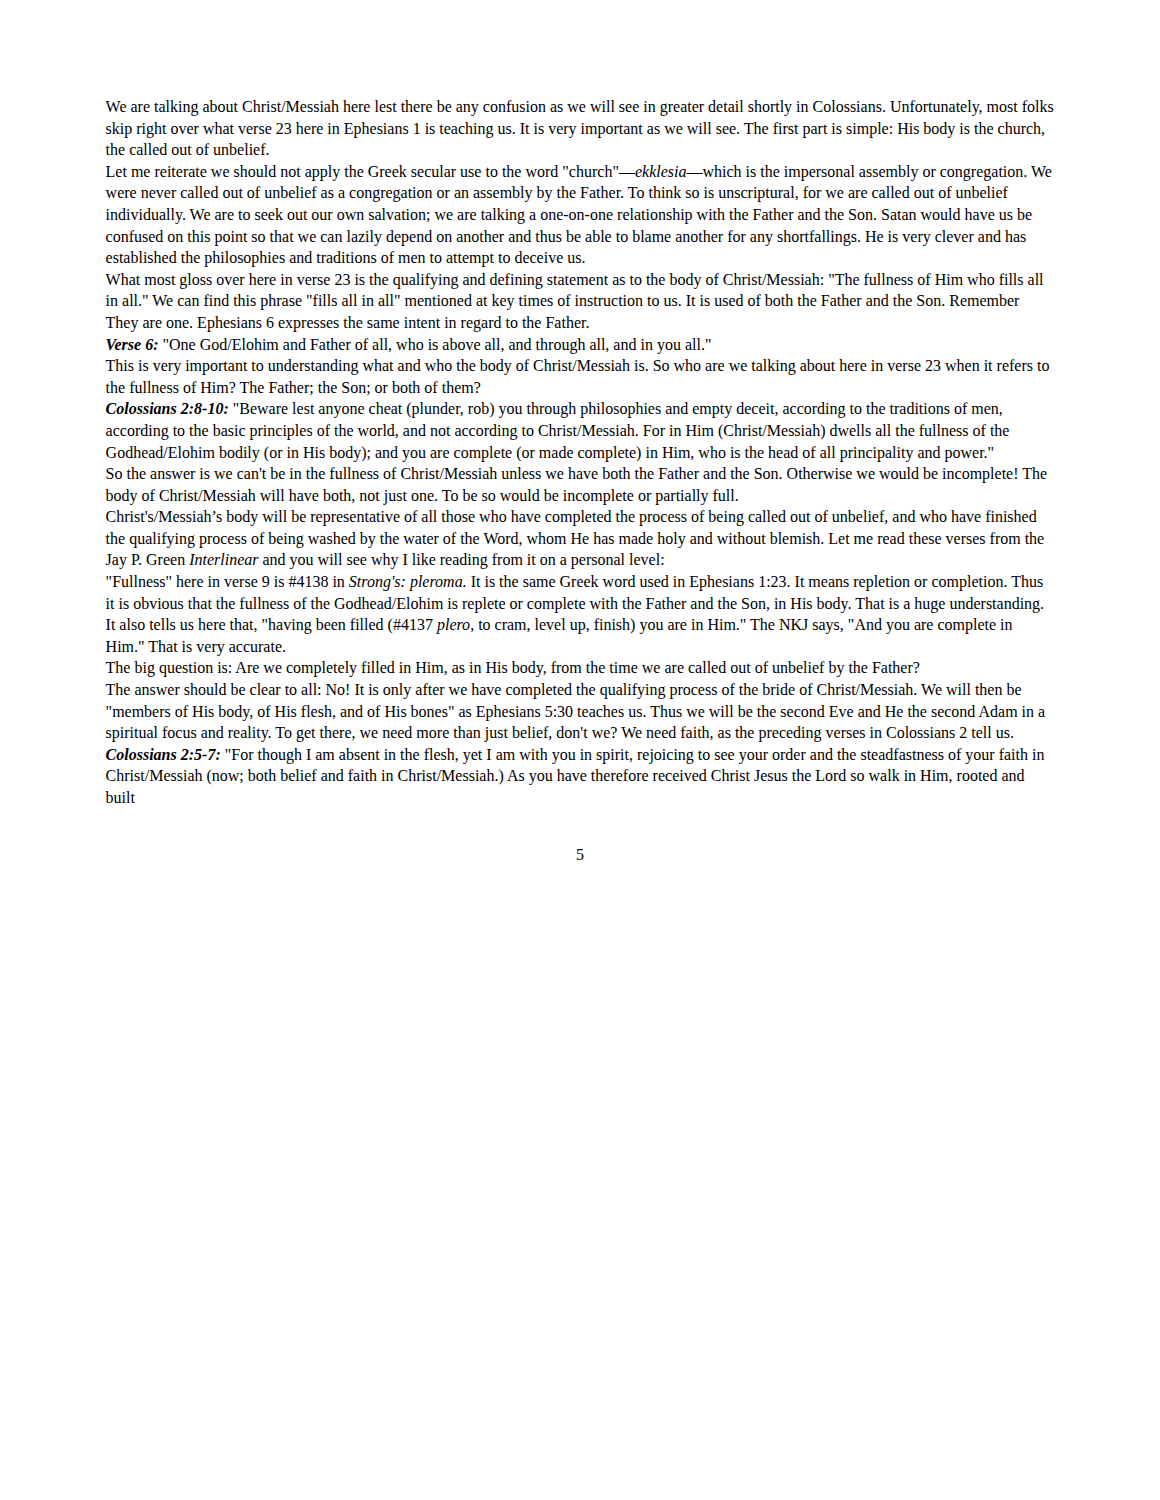We are talking about Christ/Messiah here lest there be any confusion as we will see in greater detail shortly in Colossians. Unfortunately, most folks skip right over what verse 23 here in Ephesians 1 is teaching us. It is very important as we will see. The first part is simple: His body is the church, the called out of unbelief.
Let me reiterate we should not apply the Greek secular use to the word "church"—ekklesia—which is the impersonal assembly or congregation. We were never called out of unbelief as a congregation or an assembly by the Father. To think so is unscriptural, for we are called out of unbelief individually. We are to seek out our own salvation; we are talking a one-on-one relationship with the Father and the Son. Satan would have us be confused on this point so that we can lazily depend on another and thus be able to blame another for any shortfallings. He is very clever and has established the philosophies and traditions of men to attempt to deceive us.
What most gloss over here in verse 23 is the qualifying and defining statement as to the body of Christ/Messiah: "The fullness of Him who fills all in all." We can find this phrase "fills all in all" mentioned at key times of instruction to us. It is used of both the Father and the Son. Remember They are one. Ephesians 6 expresses the same intent in regard to the Father.
Verse 6: "One God/Elohim and Father of all, who is above all, and through all, and in you all."
This is very important to understanding what and who the body of Christ/Messiah is. So who are we talking about here in verse 23 when it refers to the fullness of Him? The Father; the Son; or both of them?
Colossians 2:8-10: "Beware lest anyone cheat (plunder, rob) you through philosophies and empty deceit, according to the traditions of men, according to the basic principles of the world, and not according to Christ/Messiah. For in Him (Christ/Messiah) dwells all the fullness of the Godhead/Elohim bodily (or in His body); and you are complete (or made complete) in Him, who is the head of all principality and power."
So the answer is we can't be in the fullness of Christ/Messiah unless we have both the Father and the Son. Otherwise we would be incomplete! The body of Christ/Messiah will have both, not just one. To be so would be incomplete or partially full.
Christ's/Messiah’s body will be representative of all those who have completed the process of being called out of unbelief, and who have finished the qualifying process of being washed by the water of the Word, whom He has made holy and without blemish. Let me read these verses from the Jay P. Green Interlinear and you will see why I like reading from it on a personal level:
"Fullness" here in verse 9 is #4138 in Strong's: pleroma. It is the same Greek word used in Ephesians 1:23. It means repletion or completion. Thus it is obvious that the fullness of the Godhead/Elohim is replete or complete with the Father and the Son, in His body. That is a huge understanding. It also tells us here that, "having been filled (#4137 plero, to cram, level up, finish) you are in Him." The NKJ says, "And you are complete in Him." That is very accurate.
The big question is: Are we completely filled in Him, as in His body, from the time we are called out of unbelief by the Father?
The answer should be clear to all: No! It is only after we have completed the qualifying process of the bride of Christ/Messiah. We will then be "members of His body, of His flesh, and of His bones" as Ephesians 5:30 teaches us. Thus we will be the second Eve and He the second Adam in a spiritual focus and reality. To get there, we need more than just belief, don't we? We need faith, as the preceding verses in Colossians 2 tell us.
Colossians 2:5-7: "For though I am absent in the flesh, yet I am with you in spirit, rejoicing to see your order and the steadfastness of your faith in Christ/Messiah (now; both belief and faith in Christ/Messiah.) As you have therefore received Christ Jesus the Lord so walk in Him, rooted and built
5